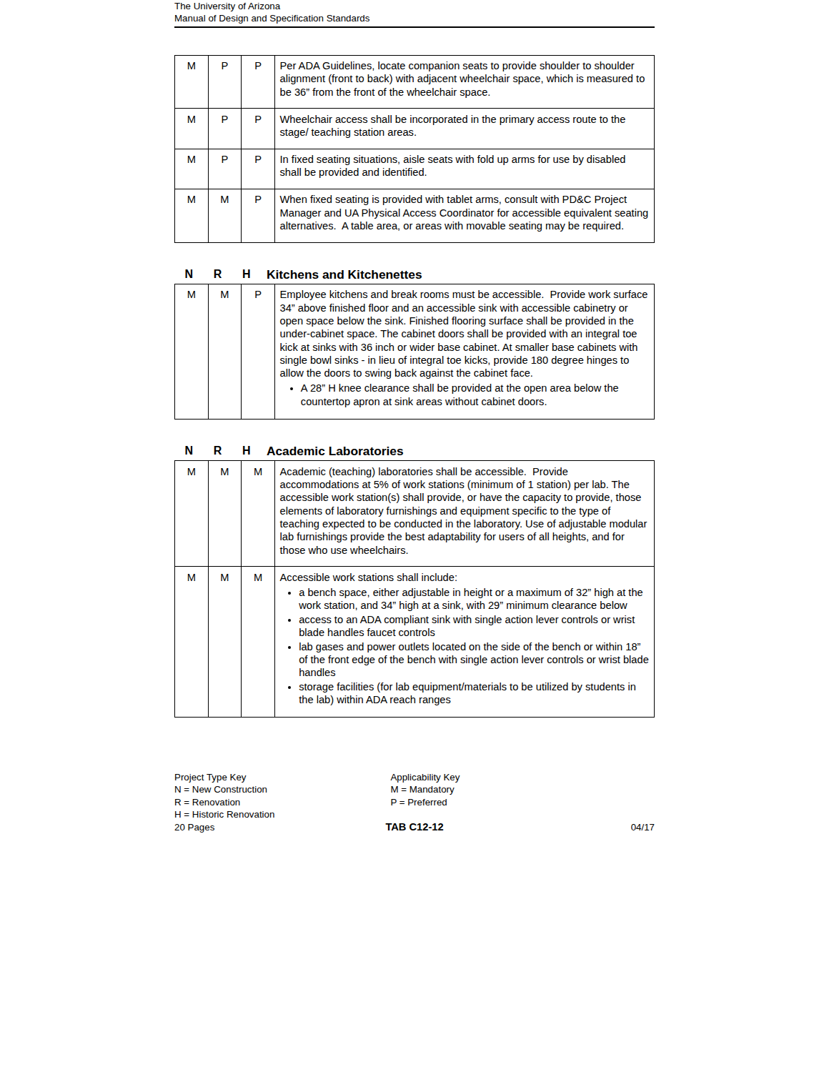The University of Arizona
Manual of Design and Specification Standards
| M | P | P | Per ADA Guidelines, locate companion seats to provide shoulder to shoulder alignment (front to back) with adjacent wheelchair space, which is measured to be 36” from the front of the wheelchair space. |
| M | P | P | Wheelchair access shall be incorporated in the primary access route to the stage/ teaching station areas. |
| M | P | P | In fixed seating situations, aisle seats with fold up arms for use by disabled shall be provided and identified. |
| M | M | P | When fixed seating is provided with tablet arms, consult with PD&C Project Manager and UA Physical Access Coordinator for accessible equivalent seating alternatives. A table area, or areas with movable seating may be required. |
NRH
Kitchens and Kitchenettes
| M | M | P | Employee kitchens and break rooms must be accessible. Provide work surface 34” above finished floor and an accessible sink with accessible cabinetry or open space below the sink. Finished flooring surface shall be provided in the under-cabinet space. The cabinet doors shall be provided with an integral toe kick at sinks with 36 inch or wider base cabinet. At smaller base cabinets with single bowl sinks - in lieu of integral toe kicks, provide 180 degree hinges to allow the doors to swing back against the cabinet face. A 28” H knee clearance shall be provided at the open area below the countertop apron at sink areas without cabinet doors. |
NRH
Academic Laboratories
| M | M | M | Academic (teaching) laboratories shall be accessible. Provide accommodations at 5% of work stations (minimum of 1 station) per lab. The accessible work station(s) shall provide, or have the capacity to provide, those elements of laboratory furnishings and equipment specific to the type of teaching expected to be conducted in the laboratory. Use of adjustable modular lab furnishings provide the best adaptability for users of all heights, and for those who use wheelchairs. |
| M | M | M | Accessible work stations shall include: a bench space, either adjustable in height or a maximum of 32” high at the work station, and 34” high at a sink, with 29” minimum clearance below access to an ADA compliant sink with single action lever controls or wrist blade handles faucet controls lab gases and power outlets located on the side of the bench or within 18” of the front edge of the bench with single action lever controls or wrist blade handles storage facilities (for lab equipment/materials to be utilized by students in the lab) within ADA reach ranges |
Project Type Key
N = New Construction
R = Renovation
H = Historic Renovation
Applicability Key
M = Mandatory
P = Preferred
20 Pages
TAB C12-12
04/17